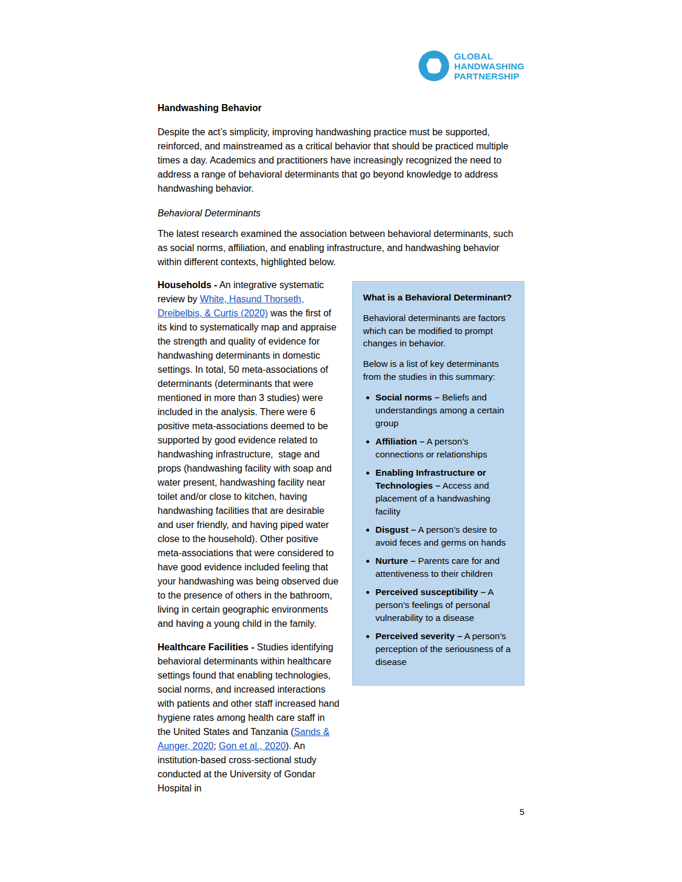Global
Handwashing
Partnership
Handwashing Behavior
Despite the act’s simplicity, improving handwashing practice must be supported, reinforced, and mainstreamed as a critical behavior that should be practiced multiple times a day. Academics and practitioners have increasingly recognized the need to address a range of behavioral determinants that go beyond knowledge to address handwashing behavior.
Behavioral Determinants
The latest research examined the association between behavioral determinants, such as social norms, affiliation, and enabling infrastructure, and handwashing behavior within different contexts, highlighted below.
What is a Behavioral Determinant?
Behavioral determinants are factors which can be modified to prompt changes in behavior.
Below is a list of key determinants from the studies in this summary:
Social norms – Beliefs and understandings among a certain group
Affiliation – A person’s connections or relationships
Enabling Infrastructure or Technologies – Access and placement of a handwashing facility
Disgust – A person’s desire to avoid feces and germs on hands
Nurture – Parents care for and attentiveness to their children
Perceived susceptibility – A person’s feelings of personal vulnerability to a disease
Perceived severity – A person’s perception of the seriousness of a disease
Households - An integrative systematic review by White, Hasund Thorseth, Dreibelbis, & Curtis (2020) was the first of its kind to systematically map and appraise the strength and quality of evidence for handwashing determinants in domestic settings. In total, 50 meta-associations of determinants (determinants that were mentioned in more than 3 studies) were included in the analysis. There were 6 positive meta-associations deemed to be supported by good evidence related to handwashing infrastructure, stage and props (handwashing facility with soap and water present, handwashing facility near toilet and/or close to kitchen, having handwashing facilities that are desirable and user friendly, and having piped water close to the household). Other positive meta-associations that were considered to have good evidence included feeling that your handwashing was being observed due to the presence of others in the bathroom, living in certain geographic environments and having a young child in the family.
Healthcare Facilities - Studies identifying behavioral determinants within healthcare settings found that enabling technologies, social norms, and increased interactions with patients and other staff increased hand hygiene rates among health care staff in the United States and Tanzania (Sands & Aunger, 2020; Gon et al., 2020). An institution-based cross-sectional study conducted at the University of Gondar Hospital in
5